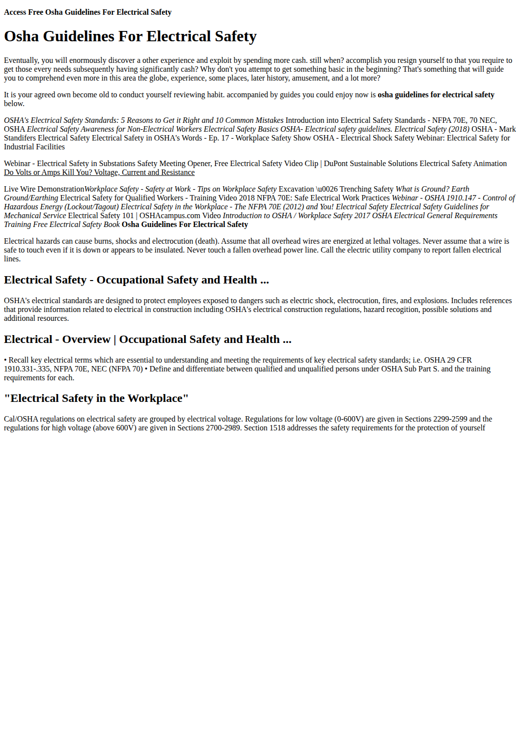Access Free Osha Guidelines For Electrical Safety
Osha Guidelines For Electrical Safety
Eventually, you will enormously discover a other experience and exploit by spending more cash. still when? accomplish you resign yourself to that you require to get those every needs subsequently having significantly cash? Why don't you attempt to get something basic in the beginning? That's something that will guide you to comprehend even more in this area the globe, experience, some places, later history, amusement, and a lot more?
It is your agreed own become old to conduct yourself reviewing habit. accompanied by guides you could enjoy now is osha guidelines for electrical safety below.
OSHA's Electrical Safety Standards: 5 Reasons to Get it Right and 10 Common Mistakes Introduction into Electrical Safety Standards - NFPA 70E, 70 NEC, OSHA Electrical Safety Awareness for Non-Electrical Workers Electrical Safety Basics OSHA- Electrical safety guidelines. Electrical Safety (2018) OSHA - Mark Standifers Electrical Safety Electrical Safety in OSHA's Words - Ep. 17 - Workplace Safety Show OSHA - Electrical Shock Safety Webinar: Electrical Safety for Industrial Facilities
Webinar - Electrical Safety in Substations Safety Meeting Opener, Free Electrical Safety Video Clip | DuPont Sustainable Solutions Electrical Safety Animation Do Volts or Amps Kill You? Voltage, Current and Resistance
Live Wire DemonstrationWorkplace Safety - Safety at Work - Tips on Workplace Safety Excavation \u0026 Trenching Safety What is Ground? Earth Ground/Earthing Electrical Safety for Qualified Workers - Training Video 2018 NFPA 70E: Safe Electrical Work Practices Webinar - OSHA 1910.147 - Control of Hazardous Energy (Lockout/Tagout) Electrical Safety in the Workplace - The NFPA 70E (2012) and You! Electrical Safety Electrical Safety Guidelines for Mechanical Service Electrical Safety 101 | OSHAcampus.com Video Introduction to OSHA / Workplace Safety 2017 OSHA Electrical General Requirements Training Free Electrical Safety Book Osha Guidelines For Electrical Safety
Electrical hazards can cause burns, shocks and electrocution (death). Assume that all overhead wires are energized at lethal voltages. Never assume that a wire is safe to touch even if it is down or appears to be insulated. Never touch a fallen overhead power line. Call the electric utility company to report fallen electrical lines.
Electrical Safety - Occupational Safety and Health ...
OSHA's electrical standards are designed to protect employees exposed to dangers such as electric shock, electrocution, fires, and explosions. Includes references that provide information related to electrical in construction including OSHA's electrical construction regulations, hazard recogition, possible solutions and additional resources.
Electrical - Overview | Occupational Safety and Health ...
• Recall key electrical terms which are essential to understanding and meeting the requirements of key electrical safety standards; i.e. OSHA 29 CFR 1910.331-.335, NFPA 70E, NEC (NFPA 70) • Define and differentiate between qualified and unqualified persons under OSHA Sub Part S. and the training requirements for each.
"Electrical Safety in the Workplace"
Cal/OSHA regulations on electrical safety are grouped by electrical voltage. Regulations for low voltage (0-600V) are given in Sections 2299-2599 and the regulations for high voltage (above 600V) are given in Sections 2700-2989. Section 1518 addresses the safety requirements for the protection of yourself